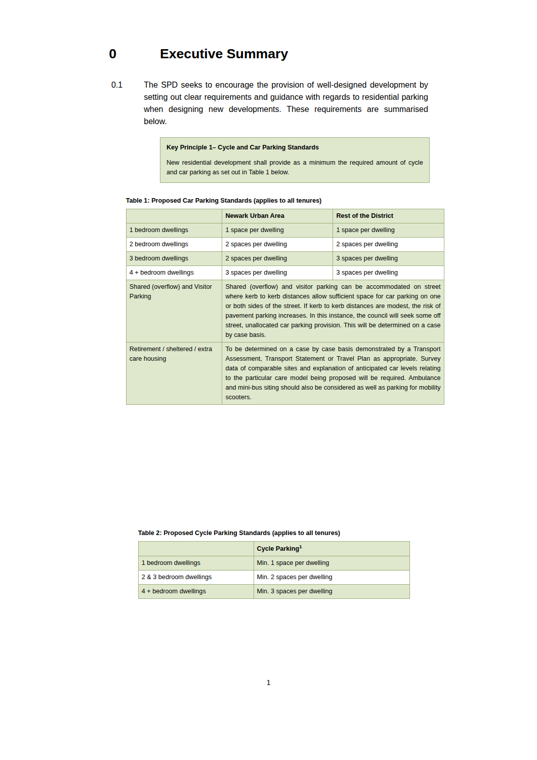0 Executive Summary
0.1
The SPD seeks to encourage the provision of well-designed development by setting out clear requirements and guidance with regards to residential parking when designing new developments. These requirements are summarised below.
Key Principle 1– Cycle and Car Parking Standards
New residential development shall provide as a minimum the required amount of cycle and car parking as set out in Table 1 below.
Table 1: Proposed Car Parking Standards (applies to all tenures)
| | Newark Urban Area | Rest of the District |
| 1 bedroom dwellings | 1 space per dwelling | 1 space per dwelling |
| 2 bedroom dwellings | 2 spaces per dwelling | 2 spaces per dwelling |
| 3 bedroom dwellings | 2 spaces per dwelling | 3 spaces per dwelling |
| 4 + bedroom dwellings | 3 spaces per dwelling | 3 spaces per dwelling |
| Shared (overflow) and Visitor Parking | Shared (overflow) and visitor parking can be accommodated on street where kerb to kerb distances allow sufficient space for car parking on one or both sides of the street. If kerb to kerb distances are modest, the risk of pavement parking increases. In this instance, the council will seek some off street, unallocated car parking provision. This will be determined on a case by case basis. |
| Retirement / sheltered / extra care housing | To be determined on a case by case basis demonstrated by a Transport Assessment, Transport Statement or Travel Plan as appropriate. Survey data of comparable sites and explanation of anticipated car levels relating to the particular care model being proposed will be required. Ambulance and mini-bus siting should also be considered as well as parking for mobility scooters. |
Table 2: Proposed Cycle Parking Standards (applies to all tenures)
| | Cycle Parking 1 |
| 1 bedroom dwellings | Min. 1 space per dwelling |
| 2 & 3 bedroom dwellings | Min. 2 spaces per dwelling |
| 4 + bedroom dwellings | Min. 3 spaces per dwelling |
1